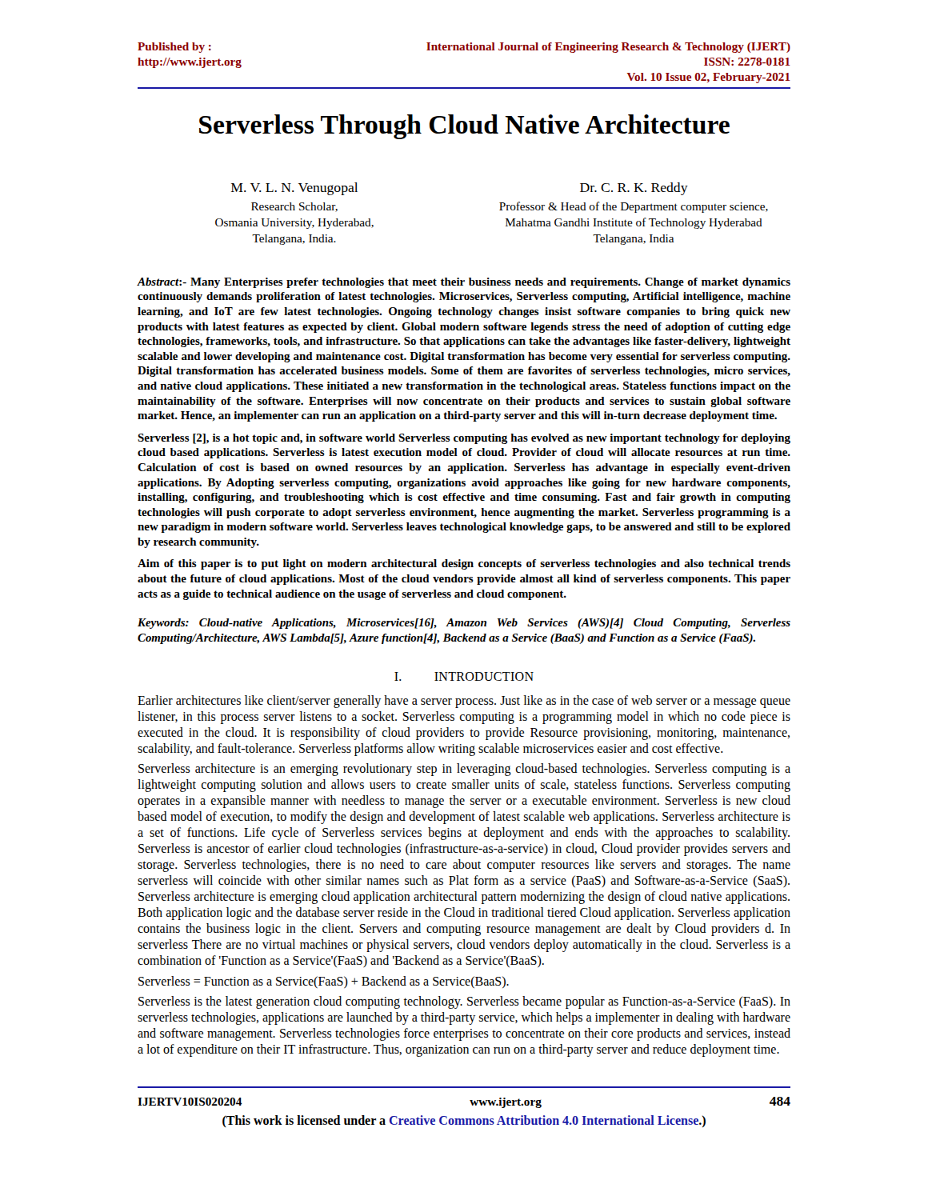Published by :
http://www.ijert.org
International Journal of Engineering Research & Technology (IJERT)
ISSN: 2278-0181
Vol. 10 Issue 02, February-2021
Serverless Through Cloud Native Architecture
M. V. L. N. Venugopal
Research Scholar,
Osmania University, Hyderabad,
Telangana, India.
Dr. C. R. K. Reddy
Professor & Head of the Department computer science,
Mahatma Gandhi Institute of Technology Hyderabad
Telangana, India
Abstract:- Many Enterprises prefer technologies that meet their business needs and requirements. Change of market dynamics continuously demands proliferation of latest technologies. Microservices, Serverless computing, Artificial intelligence, machine learning, and IoT are few latest technologies. Ongoing technology changes insist software companies to bring quick new products with latest features as expected by client. Global modern software legends stress the need of adoption of cutting edge technologies, frameworks, tools, and infrastructure. So that applications can take the advantages like faster-delivery, lightweight scalable and lower developing and maintenance cost. Digital transformation has become very essential for serverless computing. Digital transformation has accelerated business models. Some of them are favorites of serverless technologies, micro services, and native cloud applications. These initiated a new transformation in the technological areas. Stateless functions impact on the maintainability of the software. Enterprises will now concentrate on their products and services to sustain global software market. Hence, an implementer can run an application on a third-party server and this will in-turn decrease deployment time.
Serverless [2], is a hot topic and, in software world Serverless computing has evolved as new important technology for deploying cloud based applications. Serverless is latest execution model of cloud. Provider of cloud will allocate resources at run time. Calculation of cost is based on owned resources by an application. Serverless has advantage in especially event-driven applications. By Adopting serverless computing, organizations avoid approaches like going for new hardware components, installing, configuring, and troubleshooting which is cost effective and time consuming. Fast and fair growth in computing technologies will push corporate to adopt serverless environment, hence augmenting the market. Serverless programming is a new paradigm in modern software world. Serverless leaves technological knowledge gaps, to be answered and still to be explored by research community.
Aim of this paper is to put light on modern architectural design concepts of serverless technologies and also technical trends about the future of cloud applications. Most of the cloud vendors provide almost all kind of serverless components. This paper acts as a guide to technical audience on the usage of serverless and cloud component.
Keywords: Cloud-native Applications, Microservices[16], Amazon Web Services (AWS)[4] Cloud Computing, Serverless Computing/Architecture, AWS Lambda[5], Azure function[4], Backend as a Service (BaaS) and Function as a Service (FaaS).
I. INTRODUCTION
Earlier architectures like client/server generally have a server process. Just like as in the case of web server or a message queue listener, in this process server listens to a socket. Serverless computing is a programming model in which no code piece is executed in the cloud. It is responsibility of cloud providers to provide Resource provisioning, monitoring, maintenance, scalability, and fault-tolerance. Serverless platforms allow writing scalable microservices easier and cost effective.
Serverless architecture is an emerging revolutionary step in leveraging cloud-based technologies. Serverless computing is a lightweight computing solution and allows users to create smaller units of scale, stateless functions. Serverless computing operates in a expansible manner with needless to manage the server or a executable environment. Serverless is new cloud based model of execution, to modify the design and development of latest scalable web applications. Serverless architecture is a set of functions. Life cycle of Serverless services begins at deployment and ends with the approaches to scalability. Serverless is ancestor of earlier cloud technologies (infrastructure-as-a-service) in cloud, Cloud provider provides servers and storage. Serverless technologies, there is no need to care about computer resources like servers and storages. The name serverless will coincide with other similar names such as Plat form as a service (PaaS) and Software-as-a-Service (SaaS). Serverless architecture is emerging cloud application architectural pattern modernizing the design of cloud native applications. Both application logic and the database server reside in the Cloud in traditional tiered Cloud application. Serverless application contains the business logic in the client. Servers and computing resource management are dealt by Cloud providers d. In serverless There are no virtual machines or physical servers, cloud vendors deploy automatically in the cloud. Serverless is a combination of 'Function as a Service'(FaaS) and 'Backend as a Service'(BaaS).
Serverless = Function as a Service(FaaS) + Backend as a Service(BaaS).
Serverless is the latest generation cloud computing technology. Serverless became popular as Function-as-a-Service (FaaS). In serverless technologies, applications are launched by a third-party service, which helps a implementer in dealing with hardware and software management. Serverless technologies force enterprises to concentrate on their core products and services, instead a lot of expenditure on their IT infrastructure. Thus, organization can run on a third-party server and reduce deployment time.
IJERTV10IS020204 www.ijert.org 484
(This work is licensed under a Creative Commons Attribution 4.0 International License.)